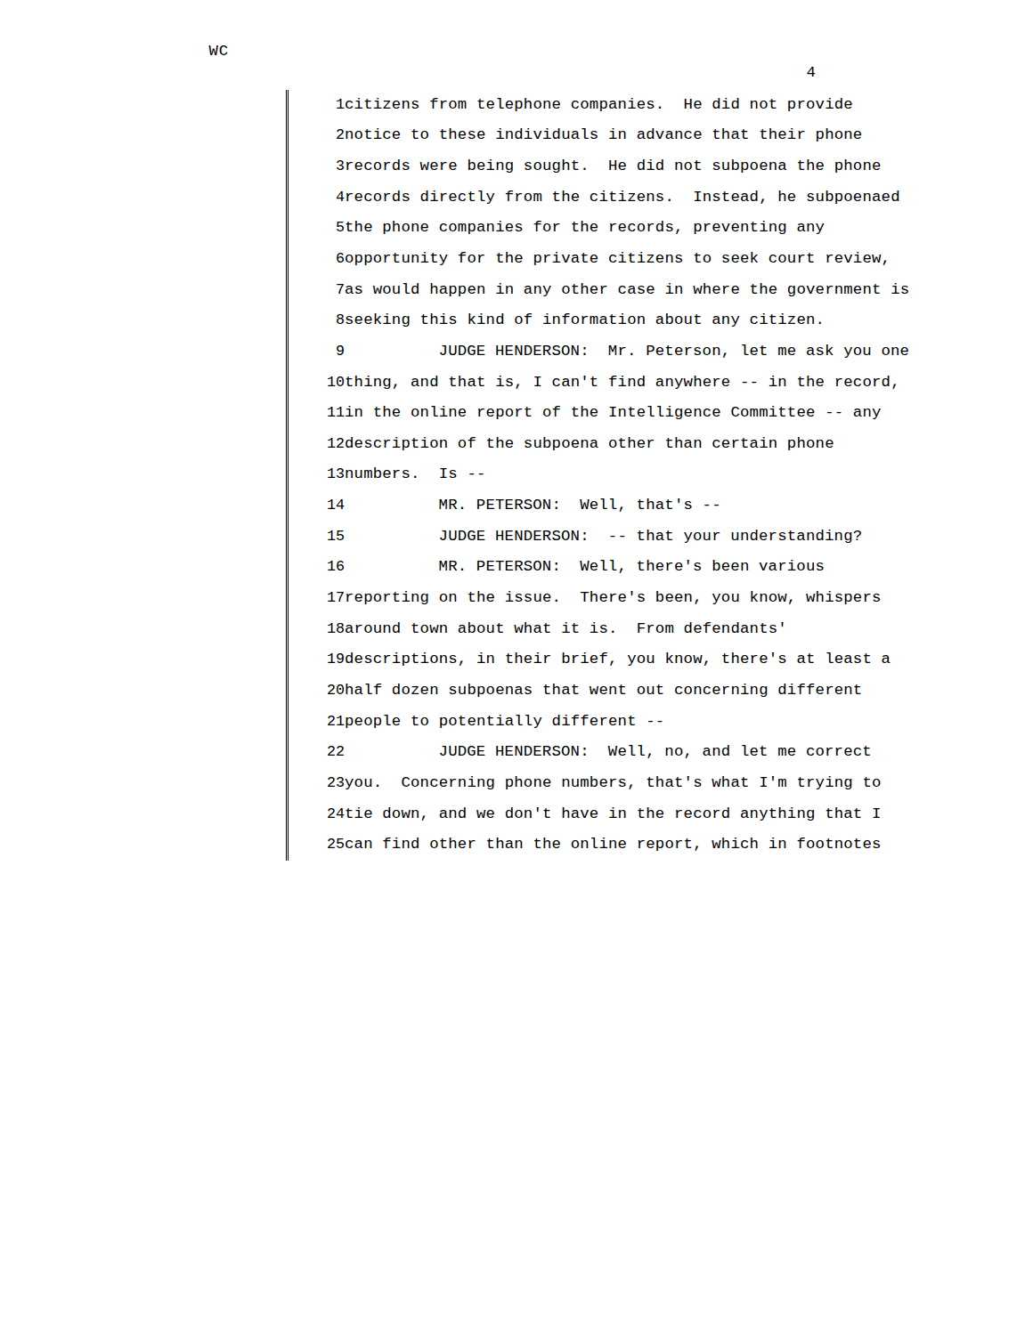WC
4
| 1 | citizens from telephone companies. He did not provide |
| 2 | notice to these individuals in advance that their phone |
| 3 | records were being sought. He did not subpoena the phone |
| 4 | records directly from the citizens. Instead, he subpoenaed |
| 5 | the phone companies for the records, preventing any |
| 6 | opportunity for the private citizens to seek court review, |
| 7 | as would happen in any other case in where the government is |
| 8 | seeking this kind of information about any citizen. |
| 9 | JUDGE HENDERSON: Mr. Peterson, let me ask you one |
| 10 | thing, and that is, I can't find anywhere -- in the record, |
| 11 | in the online report of the Intelligence Committee -- any |
| 12 | description of the subpoena other than certain phone |
| 13 | numbers. Is -- |
| 14 | MR. PETERSON: Well, that's -- |
| 15 | JUDGE HENDERSON: -- that your understanding? |
| 16 | MR. PETERSON: Well, there's been various |
| 17 | reporting on the issue. There's been, you know, whispers |
| 18 | around town about what it is. From defendants' |
| 19 | descriptions, in their brief, you know, there's at least a |
| 20 | half dozen subpoenas that went out concerning different |
| 21 | people to potentially different -- |
| 22 | JUDGE HENDERSON: Well, no, and let me correct |
| 23 | you. Concerning phone numbers, that's what I'm trying to |
| 24 | tie down, and we don't have in the record anything that I |
| 25 | can find other than the online report, which in footnotes |